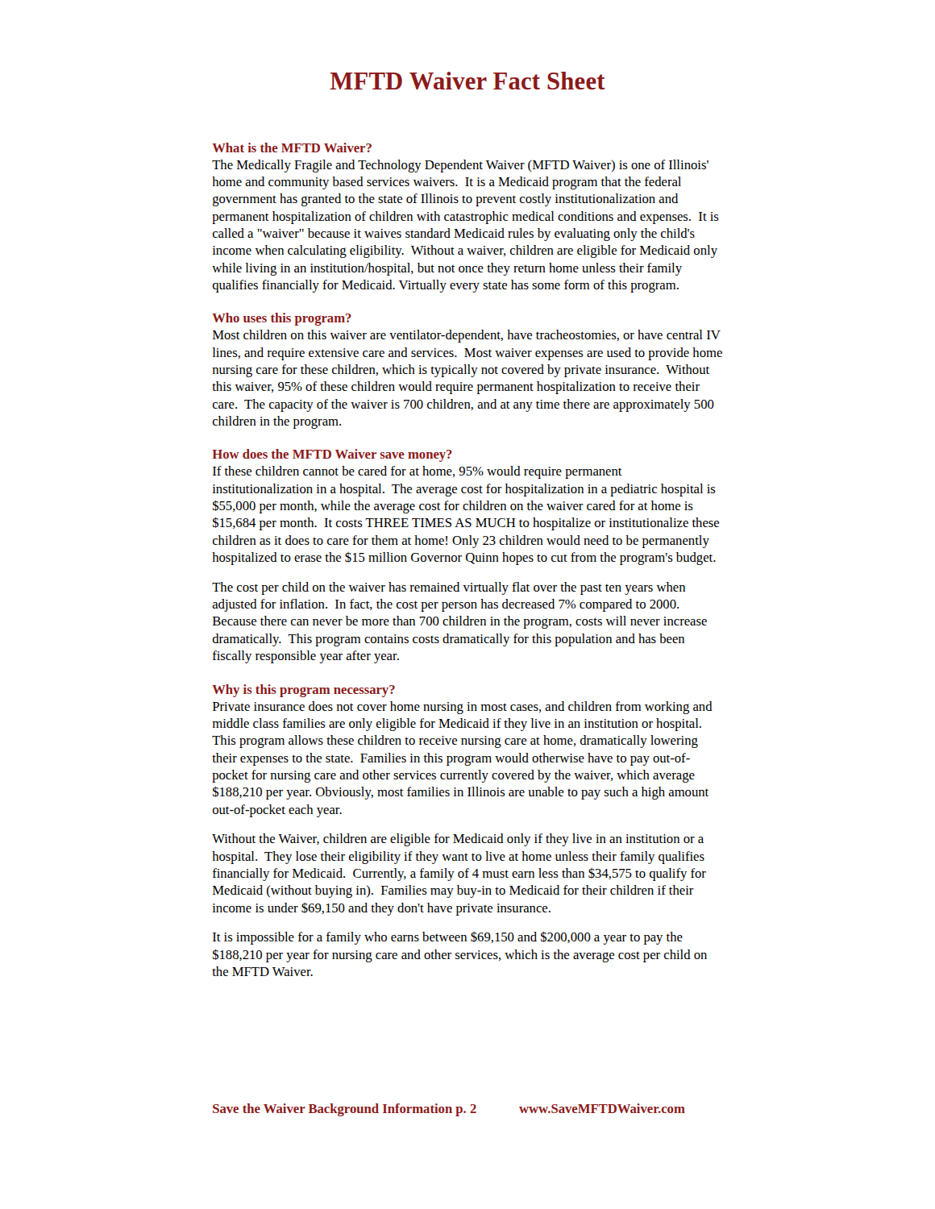MFTD Waiver Fact Sheet
What is the MFTD Waiver?
The Medically Fragile and Technology Dependent Waiver (MFTD Waiver) is one of Illinois' home and community based services waivers. It is a Medicaid program that the federal government has granted to the state of Illinois to prevent costly institutionalization and permanent hospitalization of children with catastrophic medical conditions and expenses. It is called a "waiver" because it waives standard Medicaid rules by evaluating only the child's income when calculating eligibility. Without a waiver, children are eligible for Medicaid only while living in an institution/hospital, but not once they return home unless their family qualifies financially for Medicaid. Virtually every state has some form of this program.
Who uses this program?
Most children on this waiver are ventilator-dependent, have tracheostomies, or have central IV lines, and require extensive care and services. Most waiver expenses are used to provide home nursing care for these children, which is typically not covered by private insurance. Without this waiver, 95% of these children would require permanent hospitalization to receive their care. The capacity of the waiver is 700 children, and at any time there are approximately 500 children in the program.
How does the MFTD Waiver save money?
If these children cannot be cared for at home, 95% would require permanent institutionalization in a hospital. The average cost for hospitalization in a pediatric hospital is $55,000 per month, while the average cost for children on the waiver cared for at home is $15,684 per month. It costs THREE TIMES AS MUCH to hospitalize or institutionalize these children as it does to care for them at home! Only 23 children would need to be permanently hospitalized to erase the $15 million Governor Quinn hopes to cut from the program's budget.
The cost per child on the waiver has remained virtually flat over the past ten years when adjusted for inflation. In fact, the cost per person has decreased 7% compared to 2000. Because there can never be more than 700 children in the program, costs will never increase dramatically. This program contains costs dramatically for this population and has been fiscally responsible year after year.
Why is this program necessary?
Private insurance does not cover home nursing in most cases, and children from working and middle class families are only eligible for Medicaid if they live in an institution or hospital. This program allows these children to receive nursing care at home, dramatically lowering their expenses to the state. Families in this program would otherwise have to pay out-of-pocket for nursing care and other services currently covered by the waiver, which average $188,210 per year. Obviously, most families in Illinois are unable to pay such a high amount out-of-pocket each year.
Without the Waiver, children are eligible for Medicaid only if they live in an institution or a hospital. They lose their eligibility if they want to live at home unless their family qualifies financially for Medicaid. Currently, a family of 4 must earn less than $34,575 to qualify for Medicaid (without buying in). Families may buy-in to Medicaid for their children if their income is under $69,150 and they don't have private insurance.
It is impossible for a family who earns between $69,150 and $200,000 a year to pay the $188,210 per year for nursing care and other services, which is the average cost per child on the MFTD Waiver.
Save the Waiver Background Information p. 2www.SaveMFTDWaiver.com